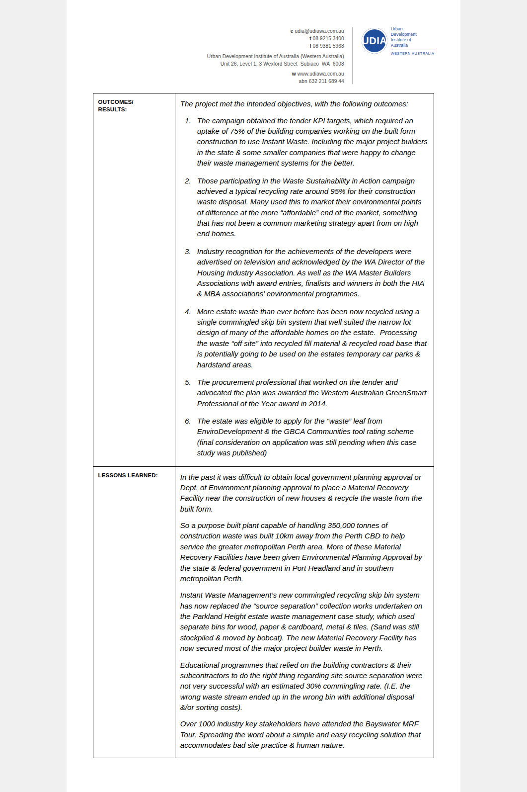e udia@udiawa.com.au
t 08 9215 3400
f 08 9381 5968
Urban Development Institute of Australia (Western Australia)
Unit 26, Level 1, 3 Wexford Street Subiaco WA 6008
w www.udiawa.com.au
abn 632 211 689 44
UDIA
Urban
Development
Institute of
Australia
Western Australia
| OUTCOMES/ RESULTS: | The project met the intended objectives, with the following outcomes: The campaign obtained the tender KPI targets, which required an uptake of 75% of the building companies working on the built form construction to use Instant Waste. Including the major project builders in the state & some smaller companies that were happy to change their waste management systems for the better. Those participating in the Waste Sustainability in Action campaign achieved a typical recycling rate around 95% for their construction waste disposal. Many used this to market their environmental points of difference at the more “affordable” end of the market, something that has not been a common marketing strategy apart from on high end homes. Industry recognition for the achievements of the developers were advertised on television and acknowledged by the WA Director of the Housing Industry Association. As well as the WA Master Builders Associations with award entries, finalists and winners in both the HIA & MBA associations’ environmental programmes. More estate waste than ever before has been now recycled using a single commingled skip bin system that well suited the narrow lot design of many of the affordable homes on the estate. Processing the waste “off site” into recycled fill material & recycled road base that is potentially going to be used on the estates temporary car parks & hardstand areas. The procurement professional that worked on the tender and advocated the plan was awarded the Western Australian GreenSmart Professional of the Year award in 2014. The estate was eligible to apply for the “waste” leaf from EnviroDevelopment & the GBCA Communities tool rating scheme (final consideration on application was still pending when this case study was published) |
| LESSONS LEARNED: | In the past it was difficult to obtain local government planning approval or Dept. of Environment planning approval to place a Material Recovery Facility near the construction of new houses & recycle the waste from the built form. So a purpose built plant capable of handling 350,000 tonnes of construction waste was built 10km away from the Perth CBD to help service the greater metropolitan Perth area. More of these Material Recovery Facilities have been given Environmental Planning Approval by the state & federal government in Port Headland and in southern metropolitan Perth. Instant Waste Management’s new commingled recycling skip bin system has now replaced the “source separation” collection works undertaken on the Parkland Height estate waste management case study, which used separate bins for wood, paper & cardboard, metal & tiles. (Sand was still stockpiled & moved by bobcat). The new Material Recovery Facility has now secured most of the major project builder waste in Perth. Educational programmes that relied on the building contractors & their subcontractors to do the right thing regarding site source separation were not very successful with an estimated 30% commingling rate. (I.E. the wrong waste stream ended up in the wrong bin with additional disposal &/or sorting costs). Over 1000 industry key stakeholders have attended the Bayswater MRF Tour. Spreading the word about a simple and easy recycling solution that accommodates bad site practice & human nature. |